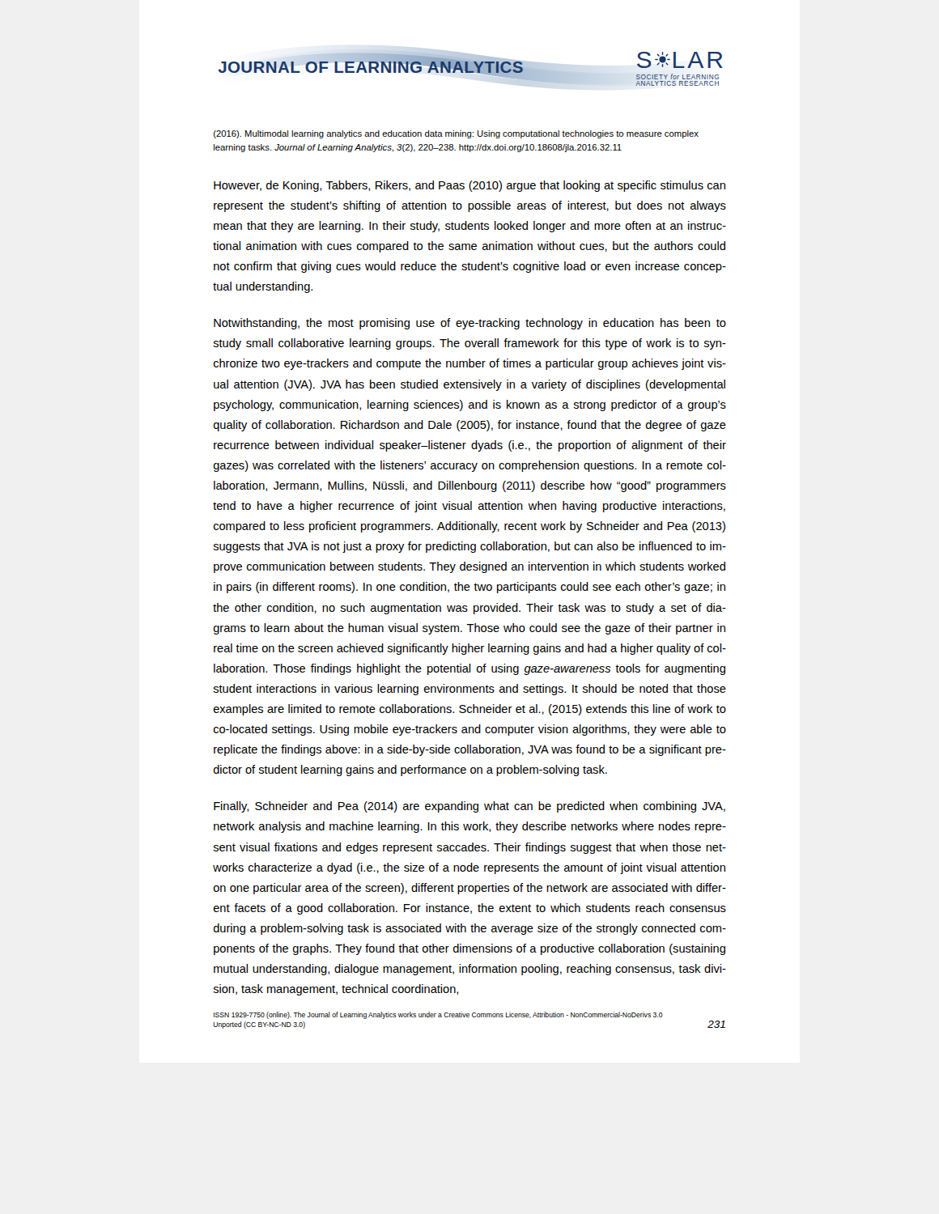JOURNAL OF LEARNING ANALYTICS
S LAR
SOCIETY for LEARNING
ANALYTICS RESEARCH
(2016). Multimodal learning analytics and education data mining: Using computational technologies to measure complex learning tasks. Journal of Learning Analytics, 3(2), 220–238. http://dx.doi.org/10.18608/jla.2016.32.11
However, de Koning, Tabbers, Rikers, and Paas (2010) argue that looking at specific stimulus can represent the student’s shifting of attention to possible areas of interest, but does not always mean that they are learning. In their study, students looked longer and more often at an instructional animation with cues compared to the same animation without cues, but the authors could not confirm that giving cues would reduce the student’s cognitive load or even increase conceptual understanding.
Notwithstanding, the most promising use of eye-tracking technology in education has been to study small collaborative learning groups. The overall framework for this type of work is to synchronize two eye-trackers and compute the number of times a particular group achieves joint visual attention (JVA). JVA has been studied extensively in a variety of disciplines (developmental psychology, communication, learning sciences) and is known as a strong predictor of a group’s quality of collaboration. Richardson and Dale (2005), for instance, found that the degree of gaze recurrence between individual speaker–listener dyads (i.e., the proportion of alignment of their gazes) was correlated with the listeners’ accuracy on comprehension questions. In a remote collaboration, Jermann, Mullins, Nüssli, and Dillenbourg (2011) describe how “good” programmers tend to have a higher recurrence of joint visual attention when having productive interactions, compared to less proficient programmers. Additionally, recent work by Schneider and Pea (2013) suggests that JVA is not just a proxy for predicting collaboration, but can also be influenced to improve communication between students. They designed an intervention in which students worked in pairs (in different rooms). In one condition, the two participants could see each other’s gaze; in the other condition, no such augmentation was provided. Their task was to study a set of diagrams to learn about the human visual system. Those who could see the gaze of their partner in real time on the screen achieved significantly higher learning gains and had a higher quality of collaboration. Those findings highlight the potential of using gaze-awareness tools for augmenting student interactions in various learning environments and settings. It should be noted that those examples are limited to remote collaborations. Schneider et al., (2015) extends this line of work to co-located settings. Using mobile eye-trackers and computer vision algorithms, they were able to replicate the findings above: in a side-by-side collaboration, JVA was found to be a significant predictor of student learning gains and performance on a problem-solving task.
Finally, Schneider and Pea (2014) are expanding what can be predicted when combining JVA, network analysis and machine learning. In this work, they describe networks where nodes represent visual fixations and edges represent saccades. Their findings suggest that when those networks characterize a dyad (i.e., the size of a node represents the amount of joint visual attention on one particular area of the screen), different properties of the network are associated with different facets of a good collaboration. For instance, the extent to which students reach consensus during a problem-solving task is associated with the average size of the strongly connected components of the graphs. They found that other dimensions of a productive collaboration (sustaining mutual understanding, dialogue management, information pooling, reaching consensus, task division, task management, technical coordination,
ISSN 1929-7750 (online). The Journal of Learning Analytics works under a Creative Commons License, Attribution - NonCommercial-NoDerivs 3.0 Unported (CC BY-NC-ND 3.0)
231